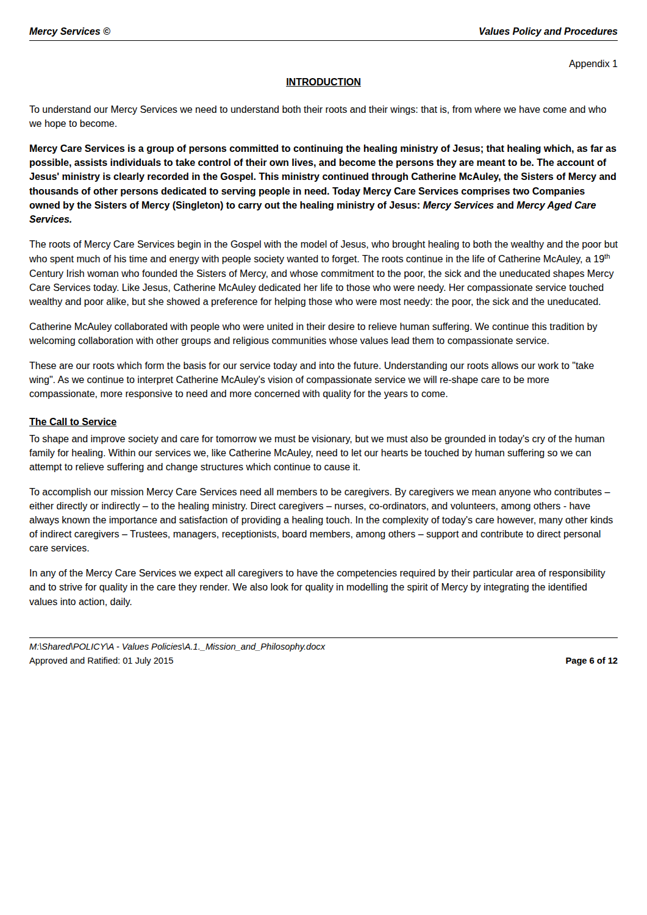Mercy Services © Values Policy and Procedures
Appendix 1
INTRODUCTION
To understand our Mercy Services we need to understand both their roots and their wings: that is, from where we have come and who we hope to become.
Mercy Care Services is a group of persons committed to continuing the healing ministry of Jesus; that healing which, as far as possible, assists individuals to take control of their own lives, and become the persons they are meant to be. The account of Jesus' ministry is clearly recorded in the Gospel. This ministry continued through Catherine McAuley, the Sisters of Mercy and thousands of other persons dedicated to serving people in need. Today Mercy Care Services comprises two Companies owned by the Sisters of Mercy (Singleton) to carry out the healing ministry of Jesus: Mercy Services and Mercy Aged Care Services.
The roots of Mercy Care Services begin in the Gospel with the model of Jesus, who brought healing to both the wealthy and the poor but who spent much of his time and energy with people society wanted to forget. The roots continue in the life of Catherine McAuley, a 19th Century Irish woman who founded the Sisters of Mercy, and whose commitment to the poor, the sick and the uneducated shapes Mercy Care Services today. Like Jesus, Catherine McAuley dedicated her life to those who were needy. Her compassionate service touched wealthy and poor alike, but she showed a preference for helping those who were most needy: the poor, the sick and the uneducated.
Catherine McAuley collaborated with people who were united in their desire to relieve human suffering. We continue this tradition by welcoming collaboration with other groups and religious communities whose values lead them to compassionate service.
These are our roots which form the basis for our service today and into the future. Understanding our roots allows our work to "take wing". As we continue to interpret Catherine McAuley's vision of compassionate service we will re-shape care to be more compassionate, more responsive to need and more concerned with quality for the years to come.
The Call to Service
To shape and improve society and care for tomorrow we must be visionary, but we must also be grounded in today's cry of the human family for healing. Within our services we, like Catherine McAuley, need to let our hearts be touched by human suffering so we can attempt to relieve suffering and change structures which continue to cause it.
To accomplish our mission Mercy Care Services need all members to be caregivers. By caregivers we mean anyone who contributes – either directly or indirectly – to the healing ministry. Direct caregivers – nurses, co-ordinators, and volunteers, among others - have always known the importance and satisfaction of providing a healing touch. In the complexity of today's care however, many other kinds of indirect caregivers – Trustees, managers, receptionists, board members, among others – support and contribute to direct personal care services.
In any of the Mercy Care Services we expect all caregivers to have the competencies required by their particular area of responsibility and to strive for quality in the care they render. We also look for quality in modelling the spirit of Mercy by integrating the identified values into action, daily.
M:\Shared\POLICY\A - Values Policies\A.1._Mission_and_Philosophy.docx
Approved and Ratified: 01 July 2015 Page 6 of 12